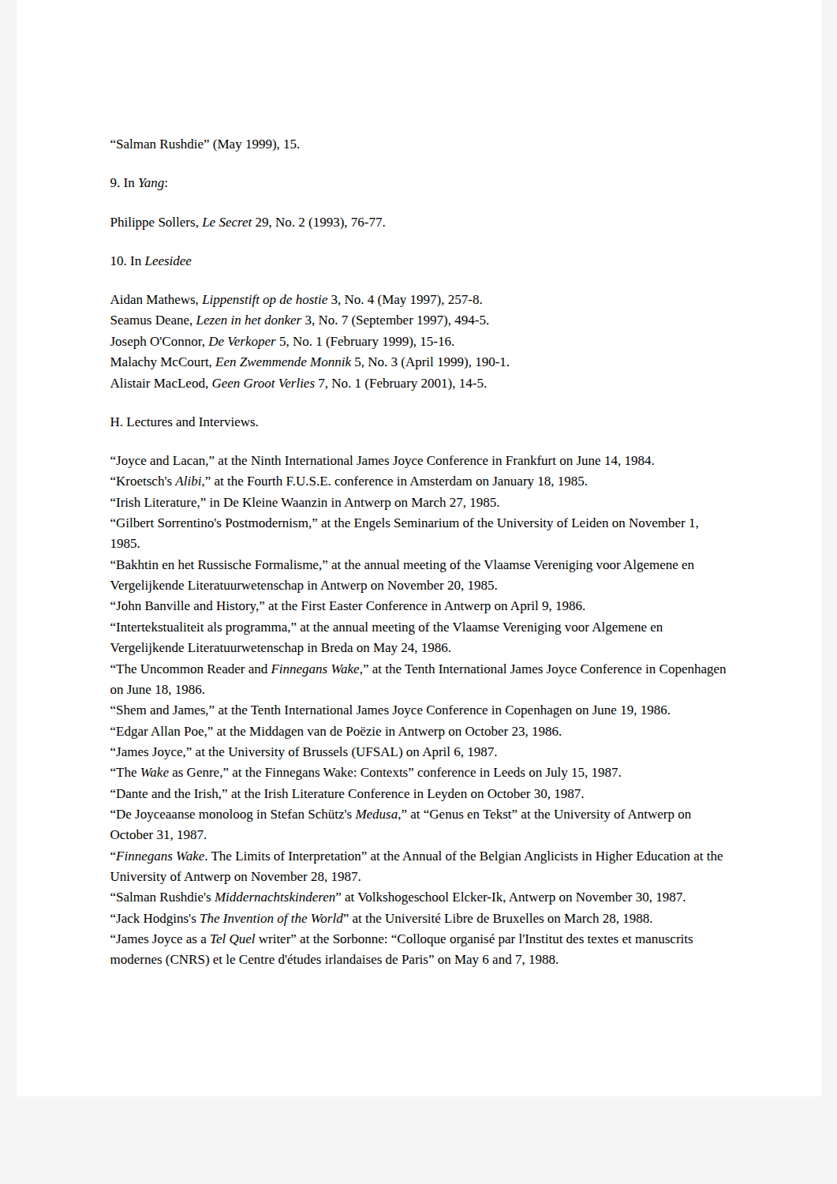“Salman Rushdie” (May 1999), 15.
9. In Yang:
Philippe Sollers, Le Secret 29, No. 2 (1993), 76-77.
10. In Leesidee
Aidan Mathews, Lippenstift op de hostie 3, No. 4 (May 1997), 257-8.
Seamus Deane, Lezen in het donker 3, No. 7 (September 1997), 494-5.
Joseph O'Connor, De Verkoper 5, No. 1 (February 1999), 15-16.
Malachy McCourt, Een Zwemmende Monnik 5, No. 3 (April 1999), 190-1.
Alistair MacLeod, Geen Groot Verlies 7, No. 1 (February 2001), 14-5.
H. Lectures and Interviews.
“Joyce and Lacan,” at the Ninth International James Joyce Conference in Frankfurt on June 14, 1984.
“Kroetsch's Alibi,” at the Fourth F.U.S.E. conference in Amsterdam on January 18, 1985.
“Irish Literature,” in De Kleine Waanzin in Antwerp on March 27, 1985.
“Gilbert Sorrentino's Postmodernism,” at the Engels Seminarium of the University of Leiden on November 1, 1985.
“Bakhtin en het Russische Formalisme,” at the annual meeting of the Vlaamse Vereniging voor Algemene en Vergelijkende Literatuurwetenschap in Antwerp on November 20, 1985.
“John Banville and History,” at the First Easter Conference in Antwerp on April 9, 1986.
“Intertekstualiteit als programma,” at the annual meeting of the Vlaamse Vereniging voor Algemene en Vergelijkende Literatuurwetenschap in Breda on May 24, 1986.
“The Uncommon Reader and Finnegans Wake,” at the Tenth International James Joyce Conference in Copenhagen on June 18, 1986.
“Shem and James,” at the Tenth International James Joyce Conference in Copenhagen on June 19, 1986.
“Edgar Allan Poe,” at the Middagen van de Poëzie in Antwerp on October 23, 1986.
“James Joyce,” at the University of Brussels (UFSAL) on April 6, 1987.
“The Wake as Genre,” at the Finnegans Wake: Contexts” conference in Leeds on July 15, 1987.
“Dante and the Irish,” at the Irish Literature Conference in Leyden on October 30, 1987.
“De Joyceaanse monoloog in Stefan Schütz's Medusa,” at “Genus en Tekst” at the University of Antwerp on October 31, 1987.
“Finnegans Wake. The Limits of Interpretation” at the Annual of the Belgian Anglicists in Higher Education at the University of Antwerp on November 28, 1987.
“Salman Rushdie's Middernachtskinderen” at Volkshogeschool Elcker-Ik, Antwerp on November 30, 1987.
“Jack Hodgins's The Invention of the World” at the Université Libre de Bruxelles on March 28, 1988.
“James Joyce as a Tel Quel writer” at the Sorbonne: “Colloque organisé par l'Institut des textes et manuscrits modernes (CNRS) et le Centre d'études irlandaises de Paris” on May 6 and 7, 1988.